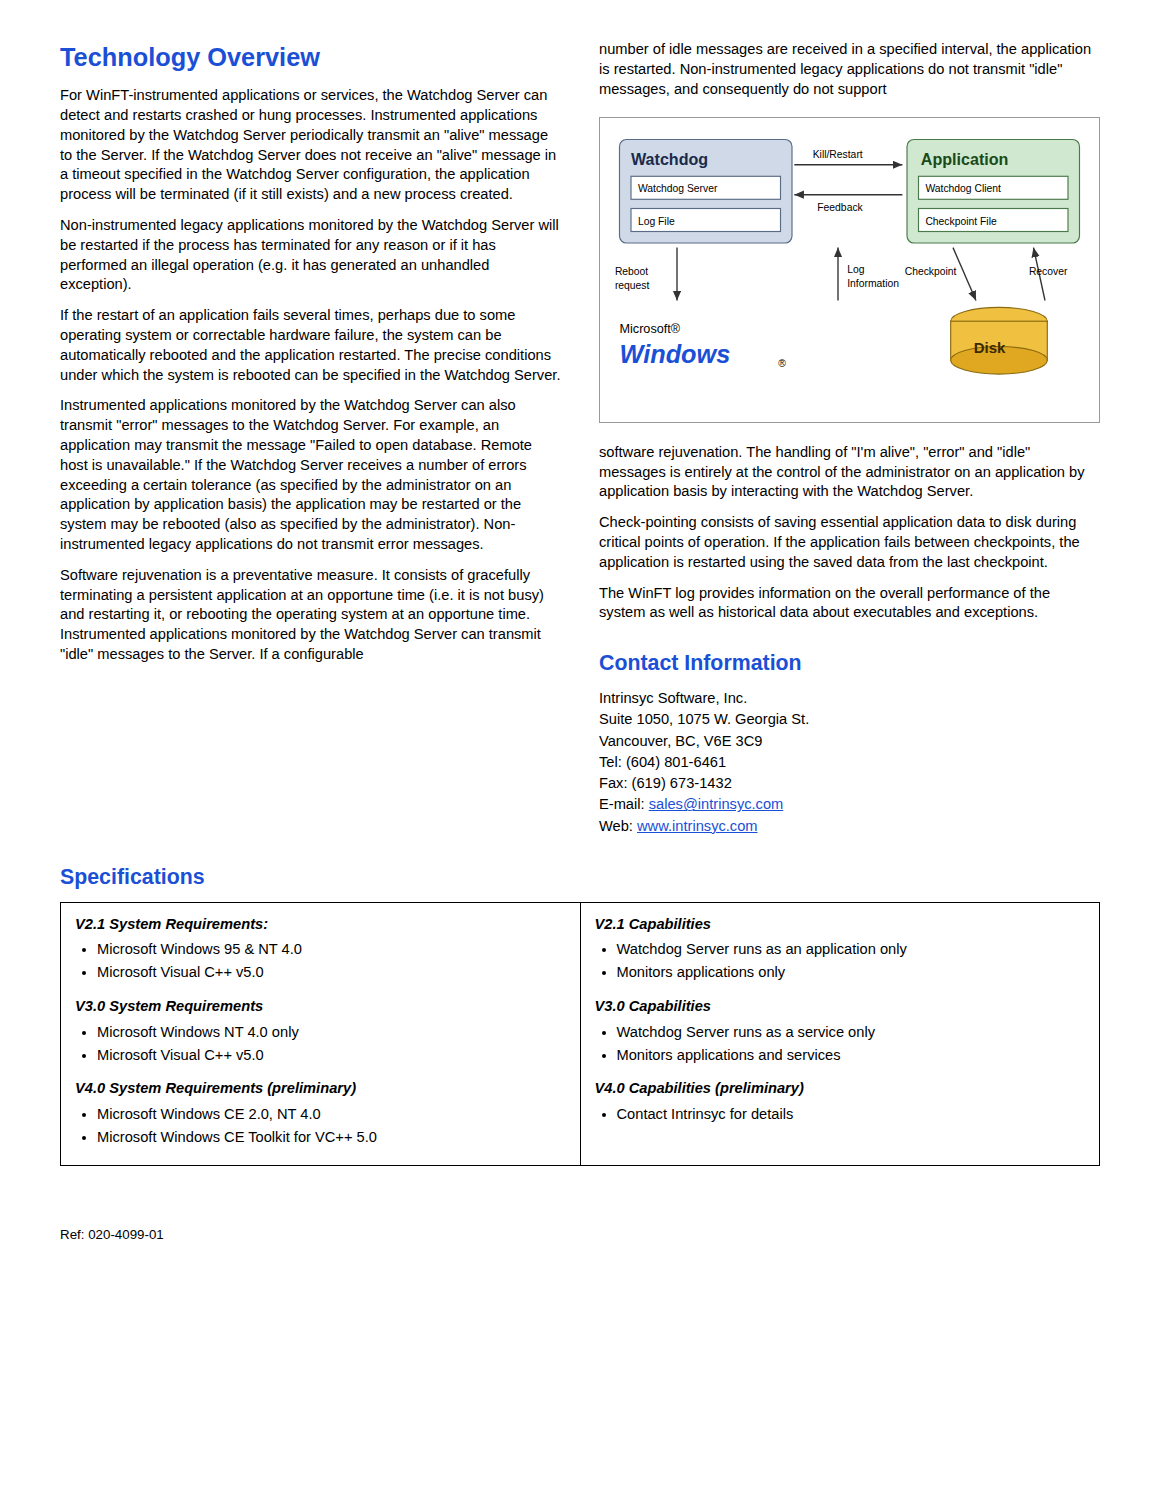Technology Overview
For WinFT-instrumented applications or services, the Watchdog Server can detect and restarts crashed or hung processes. Instrumented applications monitored by the Watchdog Server periodically transmit an "alive" message to the Server. If the Watchdog Server does not receive an "alive" message in a timeout specified in the Watchdog Server configuration, the application process will be terminated (if it still exists) and a new process created.
Non-instrumented legacy applications monitored by the Watchdog Server will be restarted if the process has terminated for any reason or if it has performed an illegal operation (e.g. it has generated an unhandled exception).
If the restart of an application fails several times, perhaps due to some operating system or correctable hardware failure, the system can be automatically rebooted and the application restarted. The precise conditions under which the system is rebooted can be specified in the Watchdog Server.
Instrumented applications monitored by the Watchdog Server can also transmit "error" messages to the Watchdog Server. For example, an application may transmit the message "Failed to open database. Remote host is unavailable." If the Watchdog Server receives a number of errors exceeding a certain tolerance (as specified by the administrator on an application by application basis) the application may be restarted or the system may be rebooted (also as specified by the administrator). Non-instrumented legacy applications do not transmit error messages.
Software rejuvenation is a preventative measure. It consists of gracefully terminating a persistent application at an opportune time (i.e. it is not busy) and restarting it, or rebooting the operating system at an opportune time. Instrumented applications monitored by the Watchdog Server can transmit "idle" messages to the Server. If a configurable
number of idle messages are received in a specified interval, the application is restarted. Non-instrumented legacy applications do not transmit "idle" messages, and consequently do not support
Watchdog Watchdog Server Log File Application Watchdog Client Checkpoint File Kill/Restart Feedback Reboot request Log Information Checkpoint Recover Microsoft® Windows ® Disk
software rejuvenation. The handling of "I'm alive", "error" and "idle" messages is entirely at the control of the administrator on an application by application basis by interacting with the Watchdog Server.
Check-pointing consists of saving essential application data to disk during critical points of operation. If the application fails between checkpoints, the application is restarted using the saved data from the last checkpoint.
The WinFT log provides information on the overall performance of the system as well as historical data about executables and exceptions.
Contact Information
Intrinsyc Software, Inc.
Suite 1050, 1075 W. Georgia St.
Vancouver, BC, V6E 3C9
Tel: (604) 801-6461
Fax: (619) 673-1432
E-mail: sales@intrinsyc.com
Web: www.intrinsyc.com
Specifications
| V2.1 System Requirements: Microsoft Windows 95 & NT 4.0 Microsoft Visual C++ v5.0 V3.0 System Requirements Microsoft Windows NT 4.0 only Microsoft Visual C++ v5.0 V4.0 System Requirements (preliminary) Microsoft Windows CE 2.0, NT 4.0 Microsoft Windows CE Toolkit for VC++ 5.0 | V2.1 Capabilities Watchdog Server runs as an application only Monitors applications only V3.0 Capabilities Watchdog Server runs as a service only Monitors applications and services V4.0 Capabilities (preliminary) Contact Intrinsyc for details |
Ref: 020-4099-01